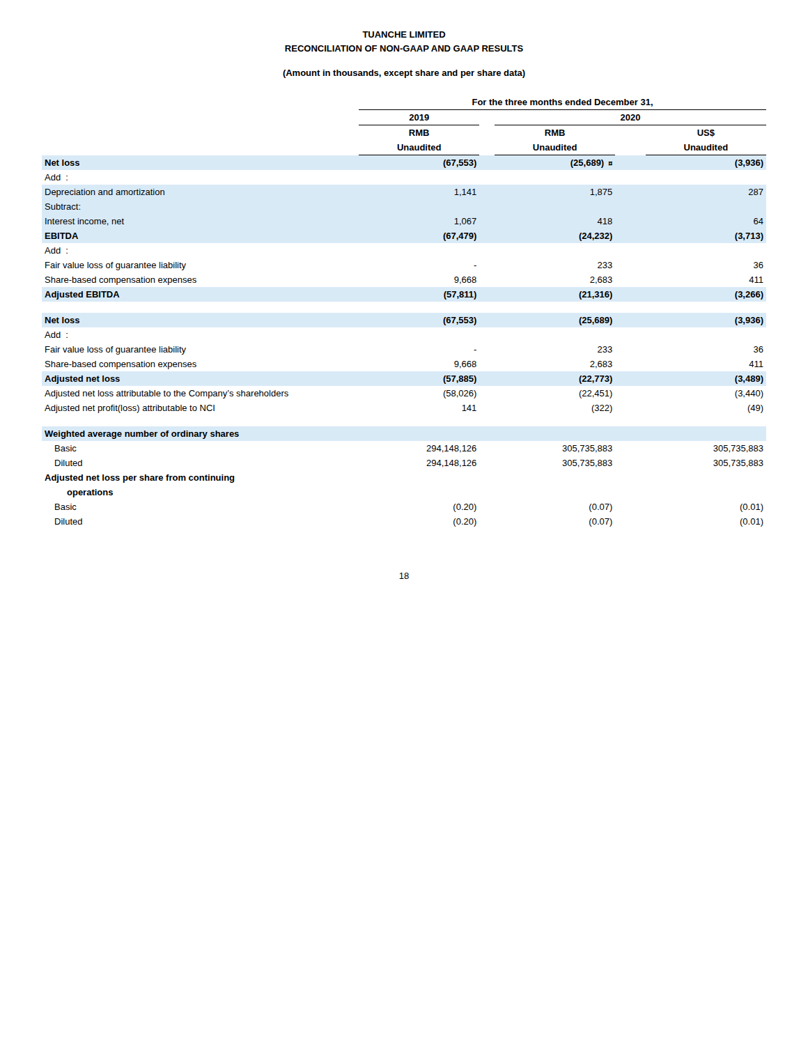TUANCHE LIMITED
RECONCILIATION OF NON-GAAP AND GAAP RESULTS
(Amount in thousands, except share and per share data)
| | For the three months ended December 31, |
| | 2019 | | 2020 |
| | RMB | | RMB | | US$ |
| | Unaudited | | Unaudited | | Unaudited |
| Net loss | (67,553) | | (25,689) ¤ | | (3,936) |
| Add : | | | | | |
| Depreciation and amortization | 1,141 | | 1,875 | | 287 |
| Subtract: | | | | | |
| Interest income, net | 1,067 | | 418 | | 64 |
| EBITDA | (67,479) | | (24,232) | | (3,713) |
| Add : | | | | | |
| Fair value loss of guarantee liability | - | | 233 | | 36 |
| Share-based compensation expenses | 9,668 | | 2,683 | | 411 |
| Adjusted EBITDA | (57,811) | | (21,316) | | (3,266) |
| Net loss | (67,553) | | (25,689) | | (3,936) |
| Add : | | | | | |
| Fair value loss of guarantee liability | - | | 233 | | 36 |
| Share-based compensation expenses | 9,668 | | 2,683 | | 411 |
| Adjusted net loss | (57,885) | | (22,773) | | (3,489) |
| Adjusted net loss attributable to the Company’s shareholders | (58,026) | | (22,451) | | (3,440) |
| Adjusted net profit(loss) attributable to NCI | 141 | | (322) | | (49) |
| Weighted average number of ordinary shares | | | | | |
| Basic | 294,148,126 | | 305,735,883 | | 305,735,883 |
| Diluted | 294,148,126 | | 305,735,883 | | 305,735,883 |
| Adjusted net loss per share from continuing | | | | | |
| operations | | | | | |
| Basic | (0.20) | | (0.07) | | (0.01) |
| Diluted | (0.20) | | (0.07) | | (0.01) |
18